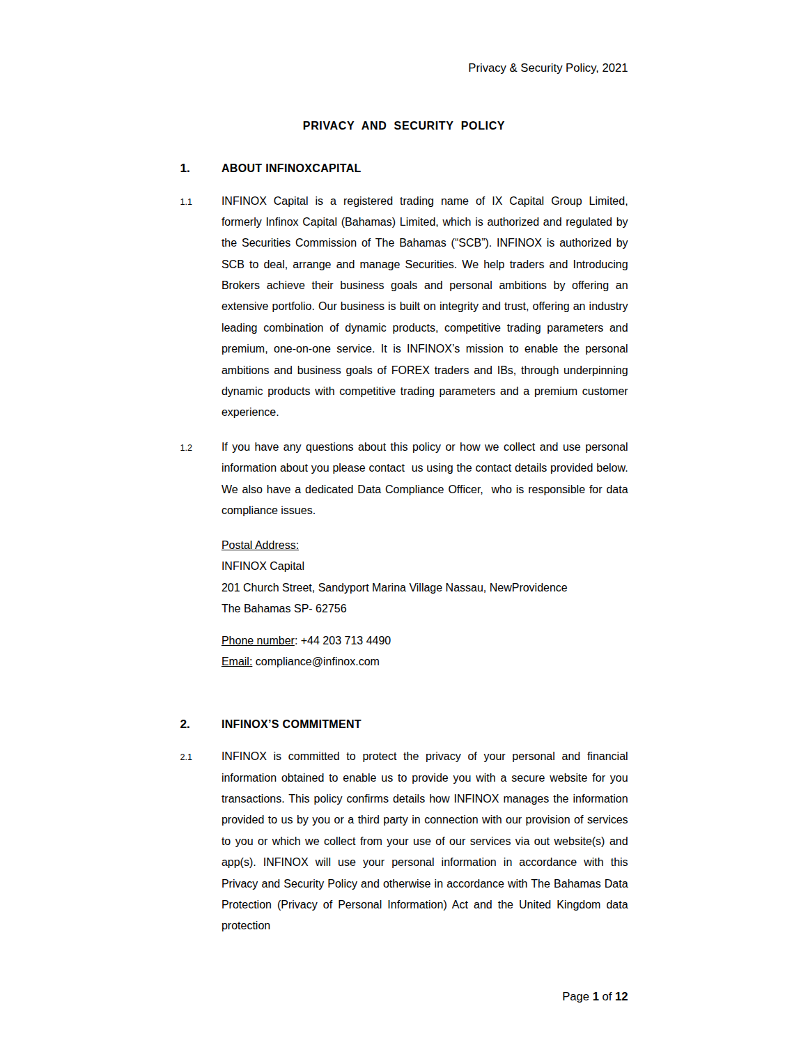Privacy & Security Policy, 2021
PRIVACY AND SECURITY POLICY
1. ABOUT INFINOXCAPITAL
1.1 INFINOX Capital is a registered trading name of IX Capital Group Limited, formerly Infinox Capital (Bahamas) Limited, which is authorized and regulated by the Securities Commission of The Bahamas (“SCB”). INFINOX is authorized by SCB to deal, arrange and manage Securities. We help traders and Introducing Brokers achieve their business goals and personal ambitions by offering an extensive portfolio. Our business is built on integrity and trust, offering an industry leading combination of dynamic products, competitive trading parameters and premium, one-on-one service. It is INFINOX’s mission to enable the personal ambitions and business goals of FOREX traders and IBs, through underpinning dynamic products with competitive trading parameters and a premium customer experience.
1.2 If you have any questions about this policy or how we collect and use personal information about you please contact us using the contact details provided below. We also have a dedicated Data Compliance Officer, who is responsible for data compliance issues.
Postal Address:
INFINOX Capital
201 Church Street, Sandyport Marina Village Nassau, NewProvidence
The Bahamas SP- 62756
Phone number: +44 203 713 4490
Email: compliance@infinox.com
2. INFINOX’S COMMITMENT
2.1 INFINOX is committed to protect the privacy of your personal and financial information obtained to enable us to provide you with a secure website for you transactions. This policy confirms details how INFINOX manages the information provided to us by you or a third party in connection with our provision of services to you or which we collect from your use of our services via out website(s) and app(s). INFINOX will use your personal information in accordance with this Privacy and Security Policy and otherwise in accordance with The Bahamas Data Protection (Privacy of Personal Information) Act and the United Kingdom data protection
Page 1 of 12